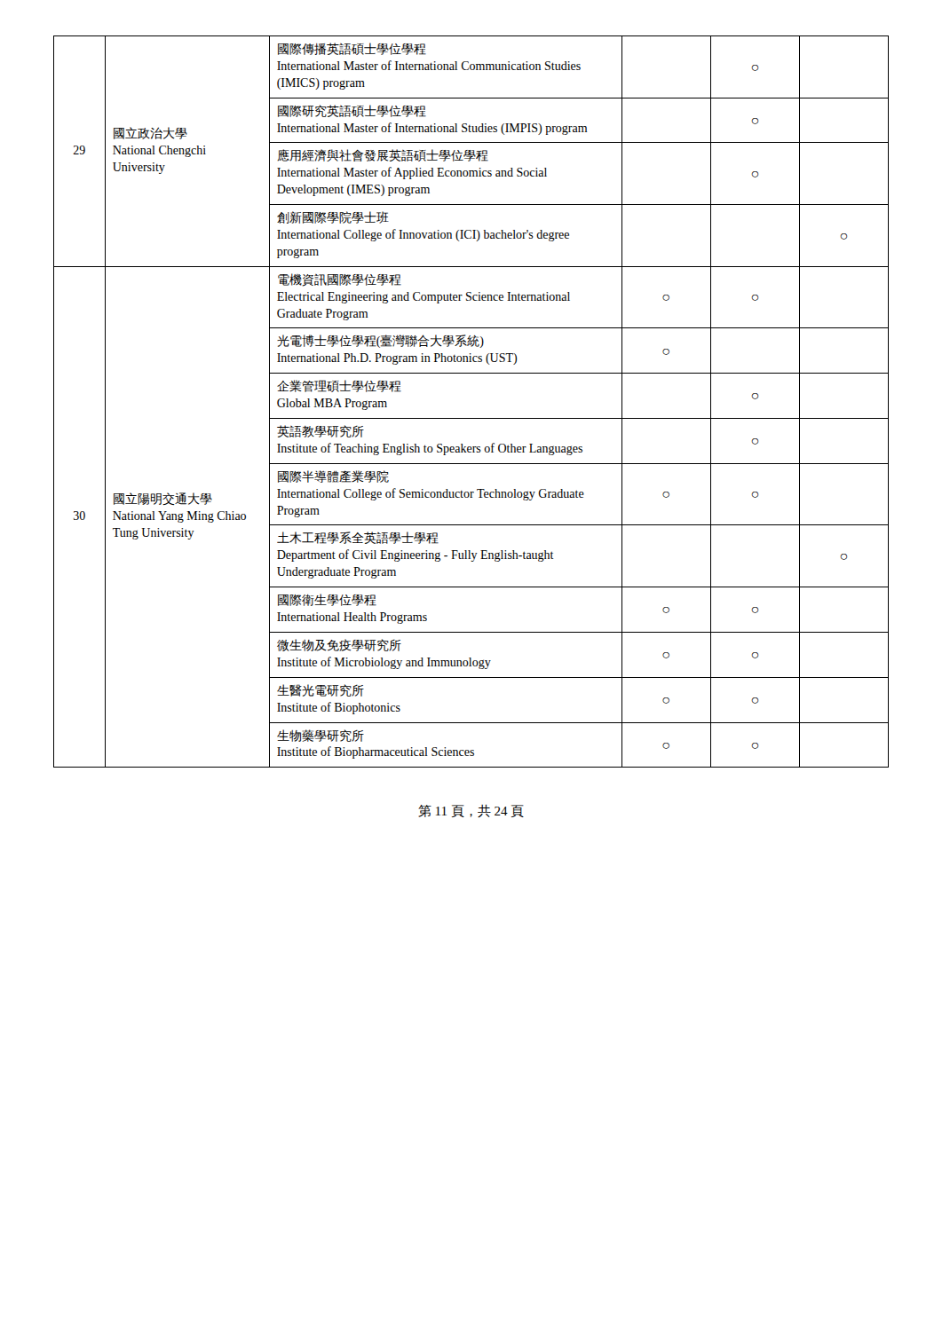| 29 | 國立政治大學 National Chengchi University | 國際傳播英語碩士學位學程 International Master of International Communication Studies (IMICS) program | | ○ | |
| 國際研究英語碩士學位學程 International Master of International Studies (IMPIS) program | | ○ | |
| 應用經濟與社會發展英語碩士學位學程 International Master of Applied Economics and Social Development (IMES) program | | ○ | |
| 創新國際學院學士班 International College of Innovation (ICI) bachelor's degree program | | | ○ |
| 30 | 國立陽明交通大學 National Yang Ming Chiao Tung University | 電機資訊國際學位學程 Electrical Engineering and Computer Science International Graduate Program | ○ | ○ | |
| 光電博士學位學程(臺灣聯合大學系統) International Ph.D. Program in Photonics (UST) | ○ | | |
| 企業管理碩士學位學程 Global MBA Program | | ○ | |
| 英語教學研究所 Institute of Teaching English to Speakers of Other Languages | | ○ | |
| 國際半導體產業學院 International College of Semiconductor Technology Graduate Program | ○ | ○ | |
| 土木工程學系全英語學士學程 Department of Civil Engineering - Fully English-taught Undergraduate Program | | | ○ |
| 國際衛生學位學程 International Health Programs | ○ | ○ | |
| 微生物及免疫學研究所 Institute of Microbiology and Immunology | ○ | ○ | |
| 生醫光電研究所 Institute of Biophotonics | ○ | ○ | |
| 生物藥學研究所 Institute of Biopharmaceutical Sciences | ○ | ○ | |
第 11 頁，共 24 頁